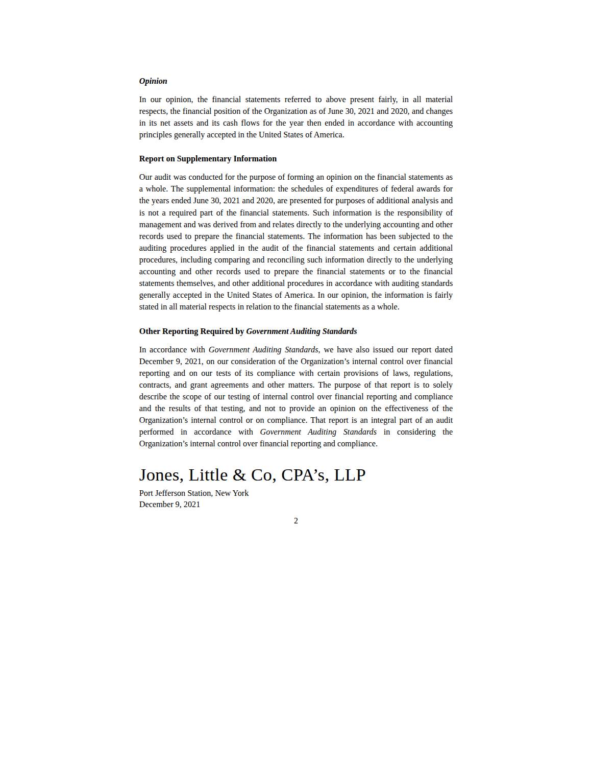Opinion
In our opinion, the financial statements referred to above present fairly, in all material respects, the financial position of the Organization as of June 30, 2021 and 2020, and changes in its net assets and its cash flows for the year then ended in accordance with accounting principles generally accepted in the United States of America.
Report on Supplementary Information
Our audit was conducted for the purpose of forming an opinion on the financial statements as a whole. The supplemental information: the schedules of expenditures of federal awards for the years ended June 30, 2021 and 2020, are presented for purposes of additional analysis and is not a required part of the financial statements. Such information is the responsibility of management and was derived from and relates directly to the underlying accounting and other records used to prepare the financial statements. The information has been subjected to the auditing procedures applied in the audit of the financial statements and certain additional procedures, including comparing and reconciling such information directly to the underlying accounting and other records used to prepare the financial statements or to the financial statements themselves, and other additional procedures in accordance with auditing standards generally accepted in the United States of America. In our opinion, the information is fairly stated in all material respects in relation to the financial statements as a whole.
Other Reporting Required by Government Auditing Standards
In accordance with Government Auditing Standards, we have also issued our report dated December 9, 2021, on our consideration of the Organization’s internal control over financial reporting and on our tests of its compliance with certain provisions of laws, regulations, contracts, and grant agreements and other matters. The purpose of that report is to solely describe the scope of our testing of internal control over financial reporting and compliance and the results of that testing, and not to provide an opinion on the effectiveness of the Organization’s internal control or on compliance. That report is an integral part of an audit performed in accordance with Government Auditing Standards in considering the Organization’s internal control over financial reporting and compliance.
Jones, Little & Co, CPA’s, LLP
Port Jefferson Station, New York
December 9, 2021
2